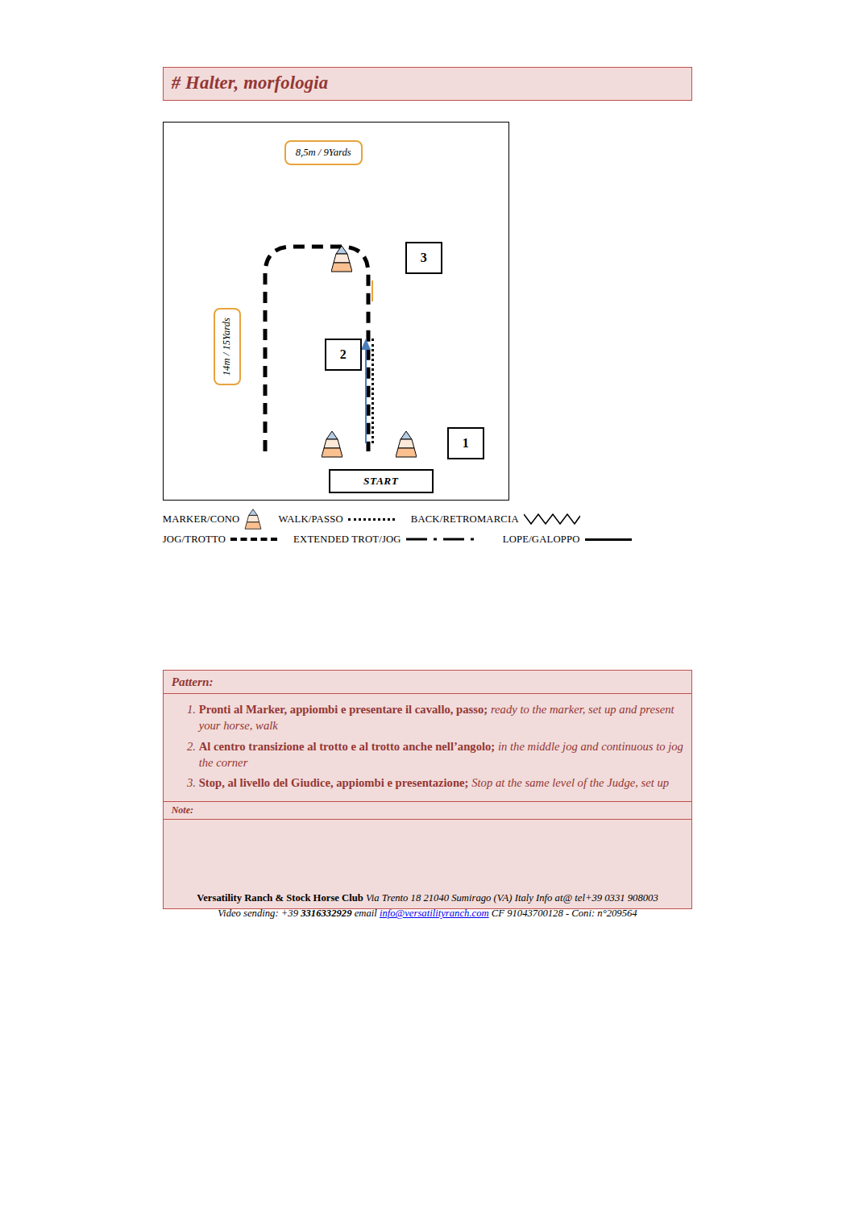# Halter, morfologia
8,5m / 9Yards
14m / 15Yards
3
2
1
START
MARKER/CONO WALK/PASSO BACK/RETROMARCIA
JOG/TROTTO EXTENDED TROT/JOG LOPE/GALOPPO
Pattern:
Pronti al Marker, appiombi e presentare il cavallo, passo; ready to the marker, set up and present your horse, walk
Al centro transizione al trotto e al trotto anche nell’angolo; in the middle jog and continuous to jog the corner
Stop, al livello del Giudice, appiombi e presentazione; Stop at the same level of the Judge, set up
Note:
Versatility Ranch & Stock Horse Club Via Trento 18 21040 Sumirago (VA) Italy Info at@ tel+39 0331 908003
Video sending: +39 3316332929 email info@versatilityranch.com CF 91043700128 - Coni: n°209564